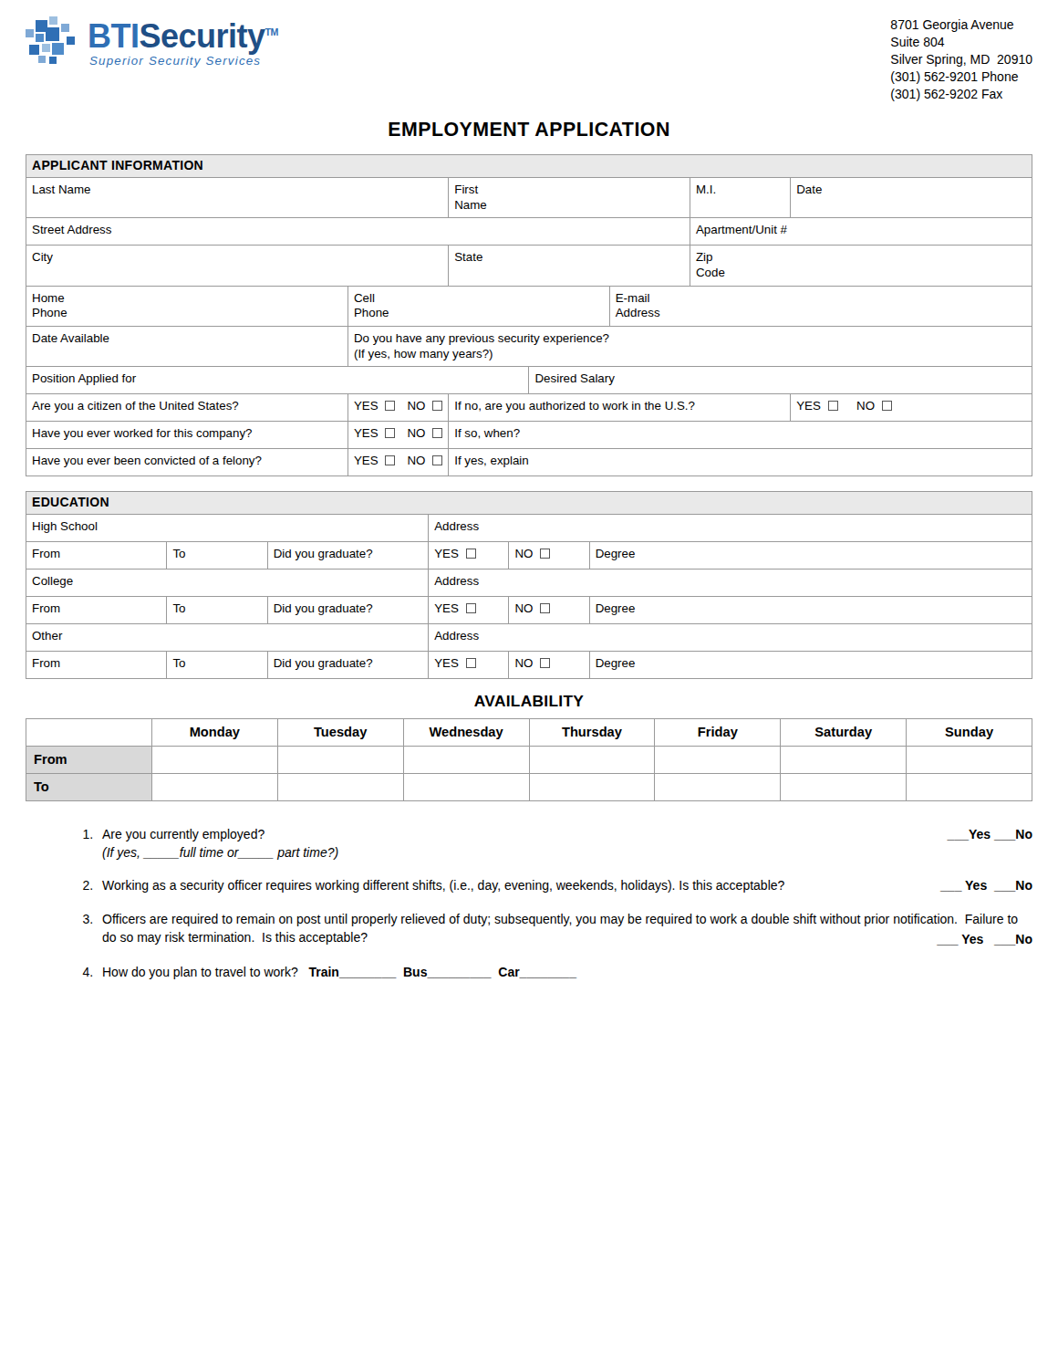BTI SecurityTM
Superior Security Services
8701 Georgia Avenue
Suite 804
Silver Spring, MD 20910
(301) 562-9201 Phone
(301) 562-9202 Fax
EMPLOYMENT APPLICATION
| APPLICANT INFORMATION |
| Last Name | First Name | M.I. | Date |
| Street Address | Apartment/Unit # |
| City | State | Zip Code |
| Home Phone | Cell Phone | E-mail Address |
| Date Available | Do you have any previous security experience? (If yes, how many years?) |
| Position Applied for | Desired Salary |
| Are you a citizen of the United States? | YES NO | If no, are you authorized to work in the U.S.? | YES NO |
| Have you ever worked for this company? | YES NO | If so, when? |
| Have you ever been convicted of a felony? | YES NO | If yes, explain |
| EDUCATION |
| High School | Address |
| From | To | Did you graduate? | YES | NO | Degree |
| College | Address |
| From | To | Did you graduate? | YES | NO | Degree |
| Other | Address |
| From | To | Did you graduate? | YES | NO | Degree |
AVAILABILITY
| | Monday | Tuesday | Wednesday | Thursday | Friday | Saturday | Sunday |
| --- | --- | --- | --- | --- | --- | --- | --- |
| From | | | | | | | |
| To | | | | | | | |
___Yes ___No Are you currently employed?
(If yes, _____full time or_____ part time?)
Working as a security officer requires working different shifts, (i.e., day, evening, weekends, holidays). Is this acceptable? ___ Yes ___No
Officers are required to remain on post until properly relieved of duty; subsequently, you may be required to work a double shift without prior notification. Failure to do so may risk termination. Is this acceptable?
___ Yes ___No
How do you plan to travel to work? Train________ Bus_________ Car________